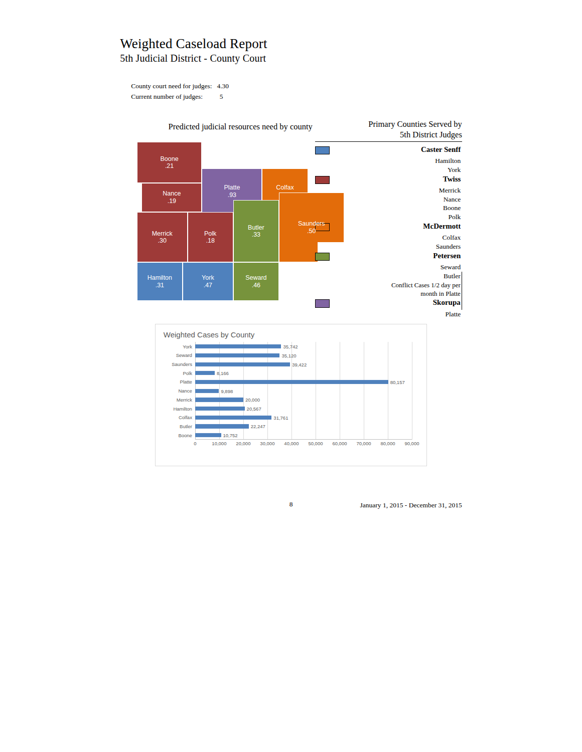Weighted Caseload Report
5th Judicial District - County Court
| County court need for judges: | 4.30 |
| Current number of judges: | 5 |
Predicted judicial resources need by county
Boone.21
Platte.93
Colfax.42
Nance.19
Merrick.30
Polk.18
Butler.33
Saunders.50
Hamilton.31
York.47
Seward.46
Primary Counties Served by
5th District Judges
| | Caster Senff |
| | Hamilton |
| | York |
| | Twiss |
| | Merrick |
| | Nance |
| | Boone |
| | Polk |
| | McDermott |
| | Colfax |
| | Saunders |
| | Petersen |
| | Seward |
| | Butler |
| | Conflict Cases 1/2 day per month in Platte |
| | Skorupa |
| | Platte |
Weighted Cases by County
York
35,742
Seward
35,120
Saunders
39,422
Polk
8,166
Platte
80,157
Nance
9,898
Merrick
20,000
Hamilton
20,567
Colfax
31,761
Butler
22,247
Boone
10,752
0
10,000
20,000
30,000
40,000
50,000
60,000
70,000
80,000
90,000
8
January 1, 2015 - December 31, 2015